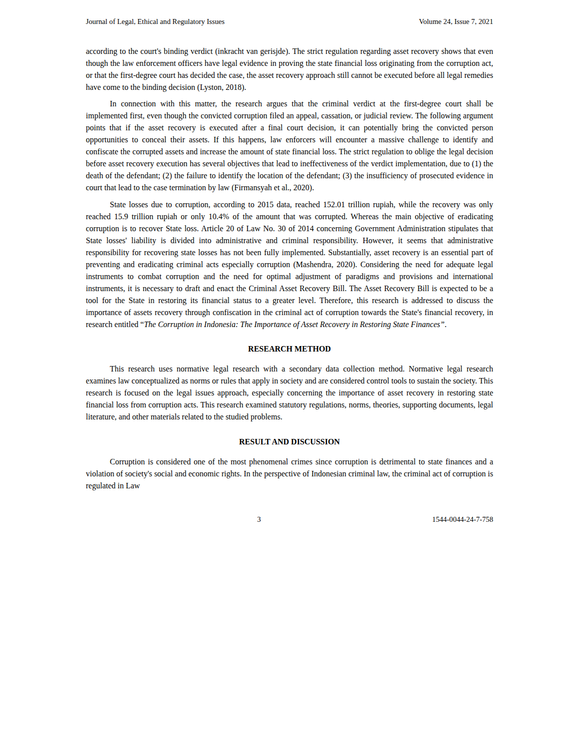Journal of Legal, Ethical and Regulatory Issues Volume 24, Issue 7, 2021
according to the court's binding verdict (inkracht van gerisjde). The strict regulation regarding asset recovery shows that even though the law enforcement officers have legal evidence in proving the state financial loss originating from the corruption act, or that the first-degree court has decided the case, the asset recovery approach still cannot be executed before all legal remedies have come to the binding decision (Lyston, 2018).
In connection with this matter, the research argues that the criminal verdict at the first-degree court shall be implemented first, even though the convicted corruption filed an appeal, cassation, or judicial review. The following argument points that if the asset recovery is executed after a final court decision, it can potentially bring the convicted person opportunities to conceal their assets. If this happens, law enforcers will encounter a massive challenge to identify and confiscate the corrupted assets and increase the amount of state financial loss. The strict regulation to oblige the legal decision before asset recovery execution has several objectives that lead to ineffectiveness of the verdict implementation, due to (1) the death of the defendant; (2) the failure to identify the location of the defendant; (3) the insufficiency of prosecuted evidence in court that lead to the case termination by law (Firmansyah et al., 2020).
State losses due to corruption, according to 2015 data, reached 152.01 trillion rupiah, while the recovery was only reached 15.9 trillion rupiah or only 10.4% of the amount that was corrupted. Whereas the main objective of eradicating corruption is to recover State loss. Article 20 of Law No. 30 of 2014 concerning Government Administration stipulates that State losses' liability is divided into administrative and criminal responsibility. However, it seems that administrative responsibility for recovering state losses has not been fully implemented. Substantially, asset recovery is an essential part of preventing and eradicating criminal acts especially corruption (Mashendra, 2020). Considering the need for adequate legal instruments to combat corruption and the need for optimal adjustment of paradigms and provisions and international instruments, it is necessary to draft and enact the Criminal Asset Recovery Bill. The Asset Recovery Bill is expected to be a tool for the State in restoring its financial status to a greater level. Therefore, this research is addressed to discuss the importance of assets recovery through confiscation in the criminal act of corruption towards the State's financial recovery, in research entitled “The Corruption in Indonesia: The Importance of Asset Recovery in Restoring State Finances”.
Research Method
This research uses normative legal research with a secondary data collection method. Normative legal research examines law conceptualized as norms or rules that apply in society and are considered control tools to sustain the society. This research is focused on the legal issues approach, especially concerning the importance of asset recovery in restoring state financial loss from corruption acts. This research examined statutory regulations, norms, theories, supporting documents, legal literature, and other materials related to the studied problems.
Result and Discussion
Corruption is considered one of the most phenomenal crimes since corruption is detrimental to state finances and a violation of society's social and economic rights. In the perspective of Indonesian criminal law, the criminal act of corruption is regulated in Law
3 1544-0044-24-7-758